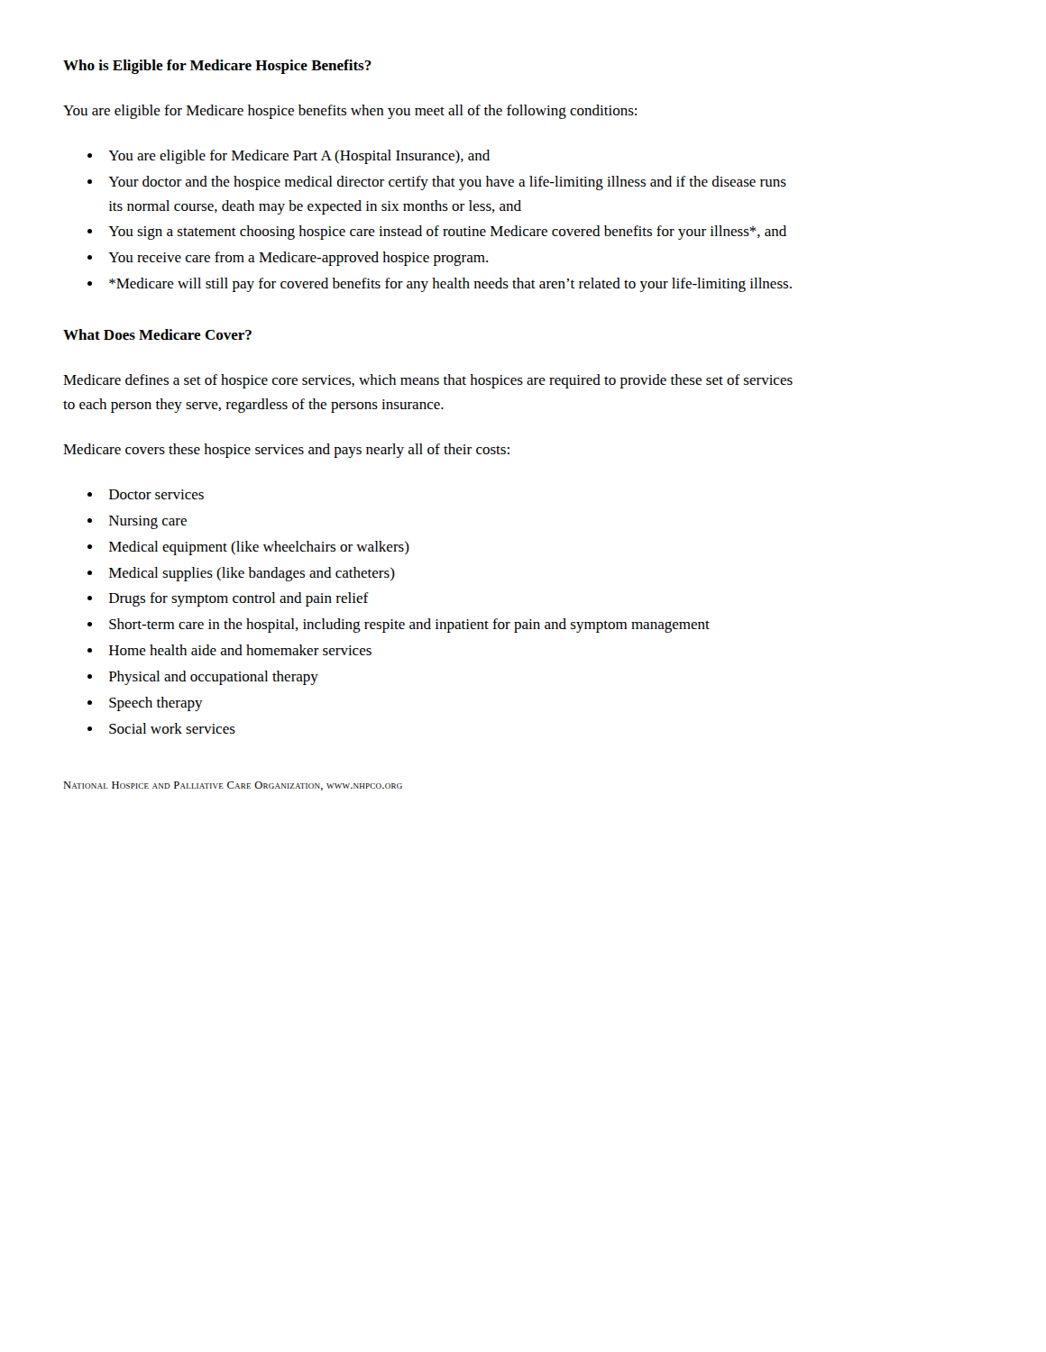Who is Eligible for Medicare Hospice Benefits?
You are eligible for Medicare hospice benefits when you meet all of the following conditions:
You are eligible for Medicare Part A (Hospital Insurance), and
Your doctor and the hospice medical director certify that you have a life-limiting illness and if the disease runs its normal course, death may be expected in six months or less, and
You sign a statement choosing hospice care instead of routine Medicare covered benefits for your illness*, and
You receive care from a Medicare-approved hospice program.
*Medicare will still pay for covered benefits for any health needs that aren’t related to your life-limiting illness.
What Does Medicare Cover?
Medicare defines a set of hospice core services, which means that hospices are required to provide these set of services to each person they serve, regardless of the persons insurance.
Medicare covers these hospice services and pays nearly all of their costs:
Doctor services
Nursing care
Medical equipment (like wheelchairs or walkers)
Medical supplies (like bandages and catheters)
Drugs for symptom control and pain relief
Short-term care in the hospital, including respite and inpatient for pain and symptom management
Home health aide and homemaker services
Physical and occupational therapy
Speech therapy
Social work services
National Hospice and Palliative Care Organization, www.nhpco.org